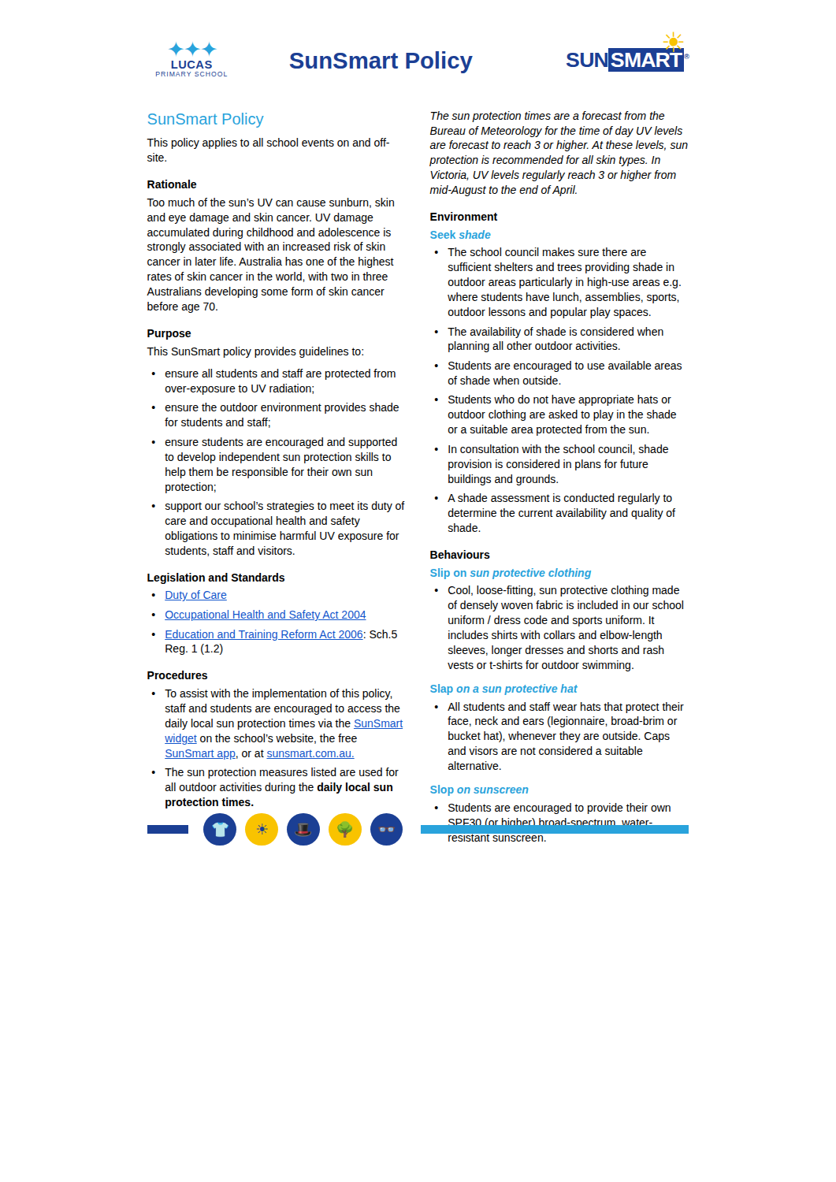✦✦✦
LUCAS
PRIMARY SCHOOL
SunSmart Policy
☀
SUN SMART®
SunSmart Policy
This policy applies to all school events on and off-site.
Rationale
Too much of the sun’s UV can cause sunburn, skin and eye damage and skin cancer. UV damage accumulated during childhood and adolescence is strongly associated with an increased risk of skin cancer in later life. Australia has one of the highest rates of skin cancer in the world, with two in three Australians developing some form of skin cancer before age 70.
Purpose
This SunSmart policy provides guidelines to:
ensure all students and staff are protected from over-exposure to UV radiation;
ensure the outdoor environment provides shade for students and staff;
ensure students are encouraged and supported to develop independent sun protection skills to help them be responsible for their own sun protection;
support our school’s strategies to meet its duty of care and occupational health and safety obligations to minimise harmful UV exposure for students, staff and visitors.
Legislation and Standards
Duty of Care
Occupational Health and Safety Act 2004
Education and Training Reform Act 2006: Sch.5 Reg. 1 (1.2)
Procedures
To assist with the implementation of this policy, staff and students are encouraged to access the daily local sun protection times via the SunSmart widget on the school’s website, the free SunSmart app, or at sunsmart.com.au.
The sun protection measures listed are used for all outdoor activities during the daily local sun protection times.
The sun protection times are a forecast from the Bureau of Meteorology for the time of day UV levels are forecast to reach 3 or higher. At these levels, sun protection is recommended for all skin types. In Victoria, UV levels regularly reach 3 or higher from mid-August to the end of April.
Environment
Seek shade
The school council makes sure there are sufficient shelters and trees providing shade in outdoor areas particularly in high-use areas e.g. where students have lunch, assemblies, sports, outdoor lessons and popular play spaces.
The availability of shade is considered when planning all other outdoor activities.
Students are encouraged to use available areas of shade when outside.
Students who do not have appropriate hats or outdoor clothing are asked to play in the shade or a suitable area protected from the sun.
In consultation with the school council, shade provision is considered in plans for future buildings and grounds.
A shade assessment is conducted regularly to determine the current availability and quality of shade.
Behaviours
Slip on sun protective clothing
Cool, loose-fitting, sun protective clothing made of densely woven fabric is included in our school uniform / dress code and sports uniform. It includes shirts with collars and elbow-length sleeves, longer dresses and shorts and rash vests or t-shirts for outdoor swimming.
Slap on a sun protective hat
All students and staff wear hats that protect their face, neck and ears (legionnaire, broad-brim or bucket hat), whenever they are outside. Caps and visors are not considered a suitable alternative.
Slop on sunscreen
Students are encouraged to provide their own SPF30 (or higher) broad-spectrum, water-resistant sunscreen.
👕
☀
🎩
🌳
👓